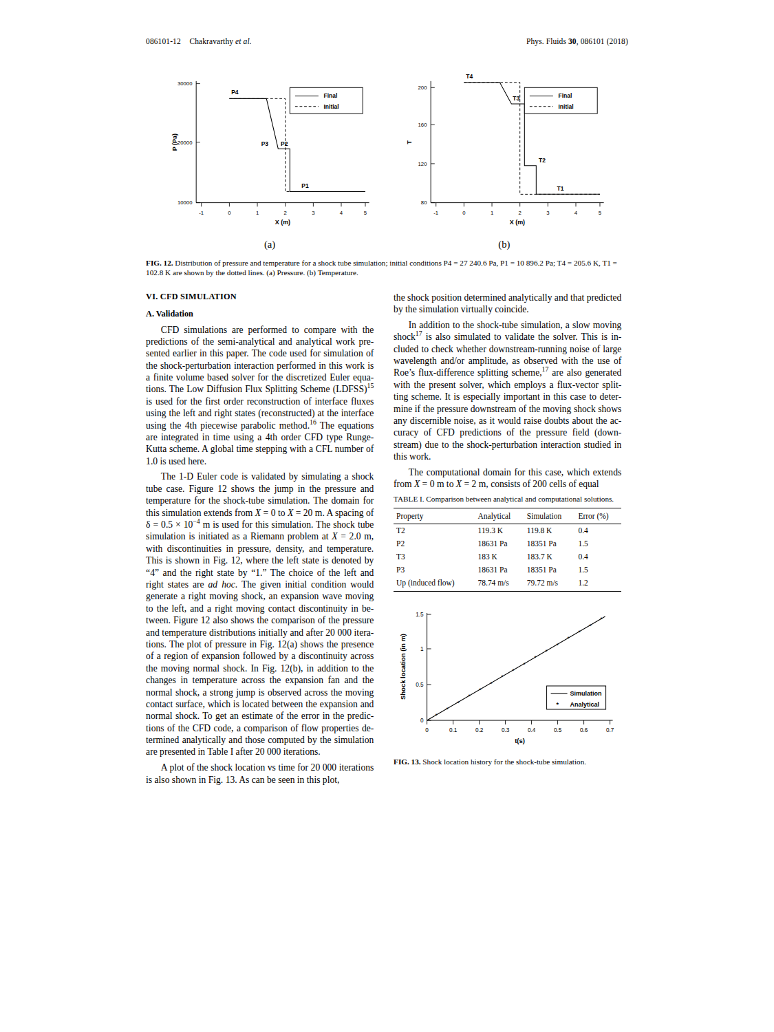086101-12 Chakravarthy et al.
Phys. Fluids 30, 086101 (2018)
10000 20000 30000 -1 0 1 2 3 4 5 X (m) P (Pa) P4 P3 P2 P1 Final Initial
(a)
80 120 160 200 -1 0 1 2 3 4 5 X (m) T T4 T3 T2 T1 Final Initial
(b)
FIG. 12. Distribution of pressure and temperature for a shock tube simulation; initial conditions P4 = 27 240.6 Pa, P1 = 10 896.2 Pa; T4 = 205.6 K, T1 = 102.8 K are shown by the dotted lines. (a) Pressure. (b) Temperature.
VI. CFD SIMULATION
A. Validation
CFD simulations are performed to compare with the predictions of the semi-analytical and analytical work presented earlier in this paper. The code used for simulation of the shock-perturbation interaction performed in this work is a finite volume based solver for the discretized Euler equations. The Low Diffusion Flux Splitting Scheme (LDFSS)15 is used for the first order reconstruction of interface fluxes using the left and right states (reconstructed) at the interface using the 4th piecewise parabolic method.16 The equations are integrated in time using a 4th order CFD type Runge-Kutta scheme. A global time stepping with a CFL number of 1.0 is used here.
The 1-D Euler code is validated by simulating a shock tube case. Figure 12 shows the jump in the pressure and temperature for the shock-tube simulation. The domain for this simulation extends from X = 0 to X = 20 m. A spacing of δ = 0.5 × 10−4 m is used for this simulation. The shock tube simulation is initiated as a Riemann problem at X = 2.0 m, with discontinuities in pressure, density, and temperature. This is shown in Fig. 12, where the left state is denoted by “4” and the right state by “1.” The choice of the left and right states are ad hoc. The given initial condition would generate a right moving shock, an expansion wave moving to the left, and a right moving contact discontinuity in between. Figure 12 also shows the comparison of the pressure and temperature distributions initially and after 20 000 iterations. The plot of pressure in Fig. 12(a) shows the presence of a region of expansion followed by a discontinuity across the moving normal shock. In Fig. 12(b), in addition to the changes in temperature across the expansion fan and the normal shock, a strong jump is observed across the moving contact surface, which is located between the expansion and normal shock. To get an estimate of the error in the predictions of the CFD code, a comparison of flow properties determined analytically and those computed by the simulation are presented in Table I after 20 000 iterations.
A plot of the shock location vs time for 20 000 iterations is also shown in Fig. 13. As can be seen in this plot,
the shock position determined analytically and that predicted by the simulation virtually coincide.
In addition to the shock-tube simulation, a slow moving shock17 is also simulated to validate the solver. This is included to check whether downstream-running noise of large wavelength and/or amplitude, as observed with the use of Roe’s flux-difference splitting scheme,17 are also generated with the present solver, which employs a flux-vector splitting scheme. It is especially important in this case to determine if the pressure downstream of the moving shock shows any discernible noise, as it would raise doubts about the accuracy of CFD predictions of the pressure field (downstream) due to the shock-perturbation interaction studied in this work.
The computational domain for this case, which extends from X = 0 m to X = 2 m, consists of 200 cells of equal
TABLE I. Comparison between analytical and computational solutions.
| Property | Analytical | Simulation | Error (%) |
| --- | --- | --- | --- |
| T2 | 119.3 K | 119.8 K | 0.4 |
| P2 | 18631 Pa | 18351 Pa | 1.5 |
| T3 | 183 K | 183.7 K | 0.4 |
| P3 | 18631 Pa | 18351 Pa | 1.5 |
| Up (induced flow) | 78.74 m/s | 79.72 m/s | 1.2 |
0 0.5 1 1.5 0 0.1 0.2 0.3 0.4 0.5 0.6 0.7 t(s) Shock location (in m) *** *** *** *** *** * Simulation * Analytical
FIG. 13. Shock location history for the shock-tube simulation.